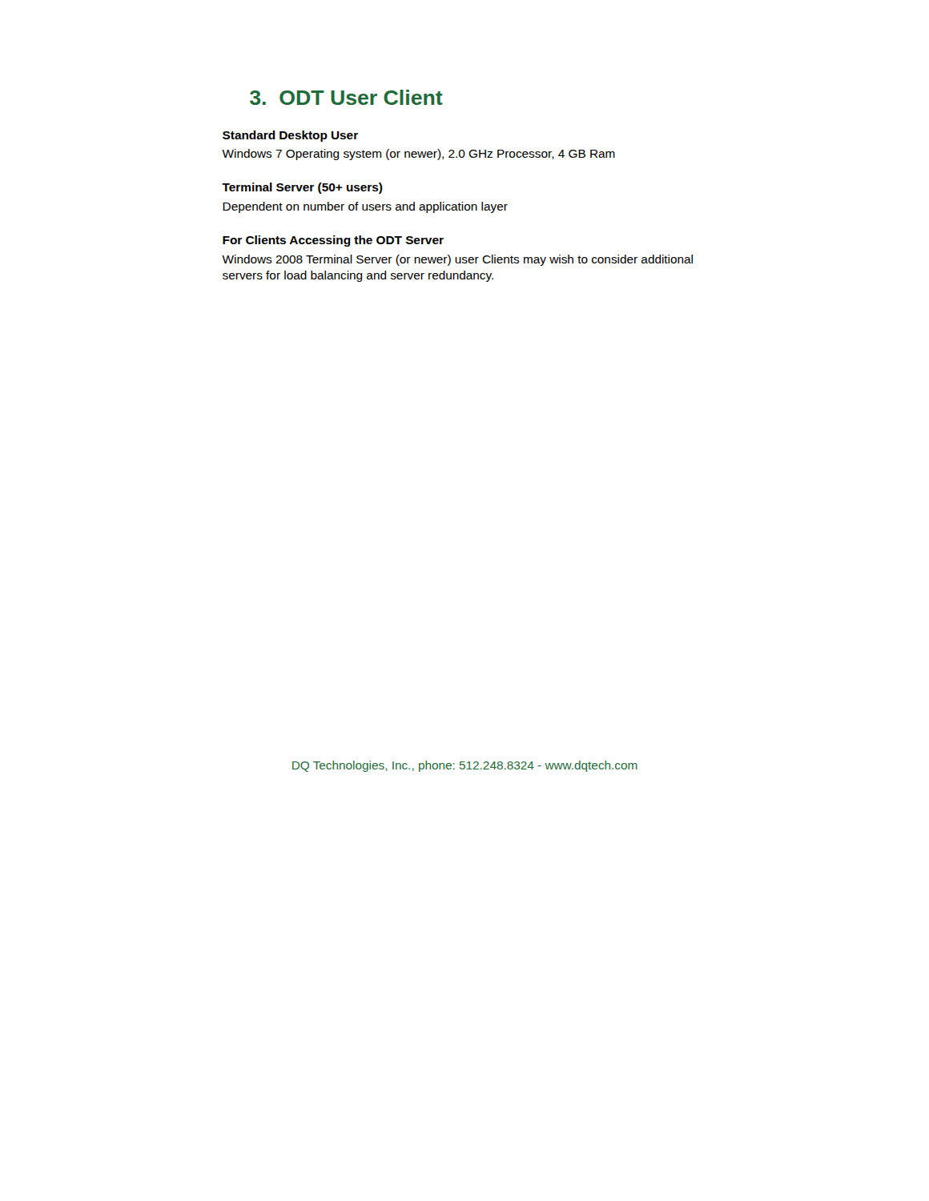3. ODT User Client
Standard Desktop User
Windows 7 Operating system (or newer), 2.0 GHz Processor, 4 GB Ram
Terminal Server (50+ users)
Dependent on number of users and application layer
For Clients Accessing the ODT Server
Windows 2008 Terminal Server (or newer) user Clients may wish to consider additional servers for load balancing and server redundancy.
DQ Technologies, Inc., phone: 512.248.8324 - www.dqtech.com